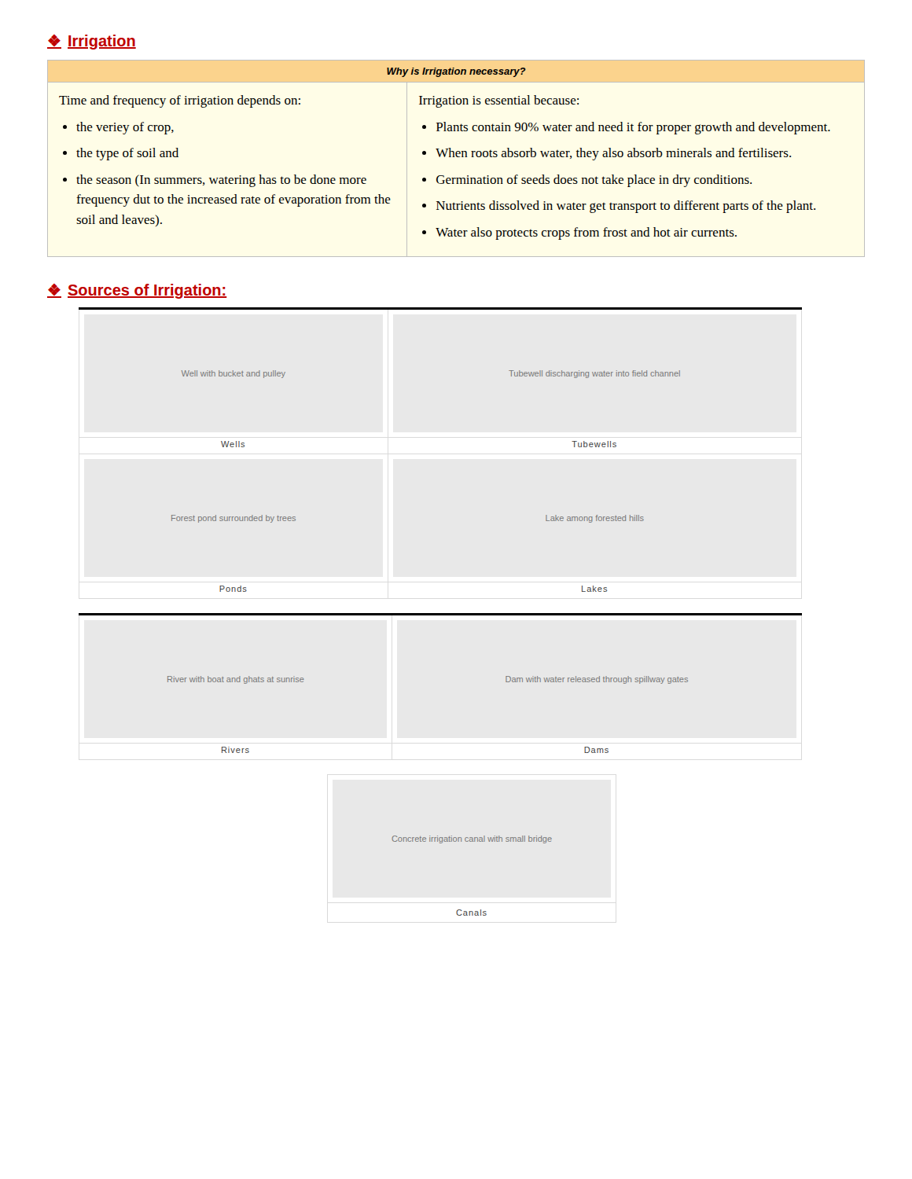Irrigation
| Why is Irrigation necessary? |
| --- |
| Time and frequency of irrigation depends on: the veriey of crop, the type of soil and the season (In summers, watering has to be done more frequency dut to the increased rate of evaporation from the soil and leaves). | Irrigation is essential because: Plants contain 90% water and need it for proper growth and development. When roots absorb water, they also absorb minerals and fertilisers. Germination of seeds does not take place in dry conditions. Nutrients dissolved in water get transport to different parts of the plant. Water also protects crops from frost and hot air currents. |
Sources of Irrigation:
| Well with bucket and pulley | Tubewell discharging water into field channel |
| Wells | Tubewells |
| Forest pond surrounded by trees | Lake among forested hills |
| Ponds | Lakes |
| River with boat and ghats at sunrise | Dam with water released through spillway gates |
| Rivers | Dams |
| Concrete irrigation canal with small bridge |
| Canals |